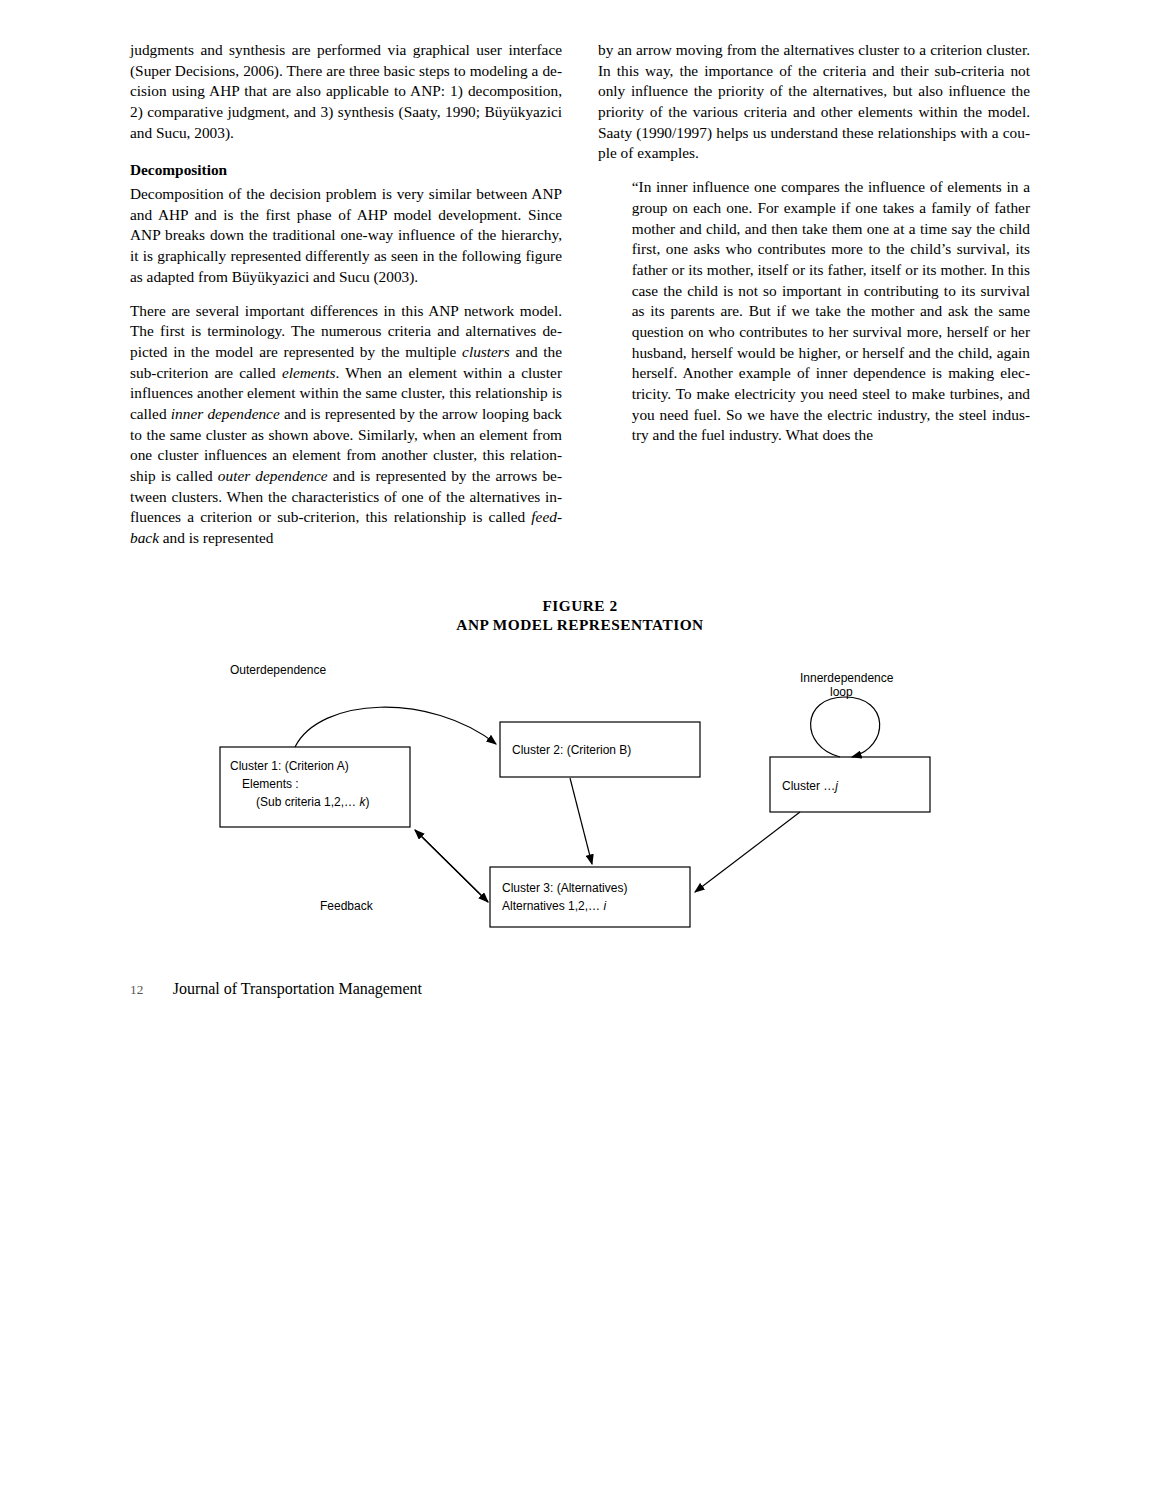judgments and synthesis are performed via graphical user interface (Super Decisions, 2006). There are three basic steps to modeling a decision using AHP that are also applicable to ANP: 1) decomposition, 2) comparative judgment, and 3) synthesis (Saaty, 1990; Büyükyazici and Sucu, 2003).
Decomposition
Decomposition of the decision problem is very similar between ANP and AHP and is the first phase of AHP model development. Since ANP breaks down the traditional one-way influence of the hierarchy, it is graphically represented differently as seen in the following figure as adapted from Büyükyazici and Sucu (2003).
There are several important differences in this ANP network model. The first is terminology. The numerous criteria and alternatives depicted in the model are represented by the multiple clusters and the sub-criterion are called elements. When an element within a cluster influences another element within the same cluster, this relationship is called inner dependence and is represented by the arrow looping back to the same cluster as shown above. Similarly, when an element from one cluster influences an element from another cluster, this relationship is called outer dependence and is represented by the arrows between clusters. When the characteristics of one of the alternatives influences a criterion or sub-criterion, this relationship is called feedback and is represented
by an arrow moving from the alternatives cluster to a criterion cluster. In this way, the importance of the criteria and their sub-criteria not only influence the priority of the alternatives, but also influence the priority of the various criteria and other elements within the model. Saaty (1990/1997) helps us understand these relationships with a couple of examples.
“In inner influence one compares the influence of elements in a group on each one. For example if one takes a family of father mother and child, and then take them one at a time say the child first, one asks who contributes more to the child’s survival, its father or its mother, itself or its father, itself or its mother. In this case the child is not so important in contributing to its survival as its parents are. But if we take the mother and ask the same question on who contributes to her survival more, herself or her husband, herself would be higher, or herself and the child, again herself. Another example of inner dependence is making electricity. To make electricity you need steel to make turbines, and you need fuel. So we have the electric industry, the steel industry and the fuel industry. What does the
FIGURE 2 ANP MODEL REPRESENTATION
Outerdependence Innerdependence loop Feedback Cluster 1: (Criterion A) Elements : (Sub criteria 1,2,… k) Cluster 2: (Criterion B) Cluster …j Cluster 3: (Alternatives) Alternatives 1,2,… i
12 Journal of Transportation Management